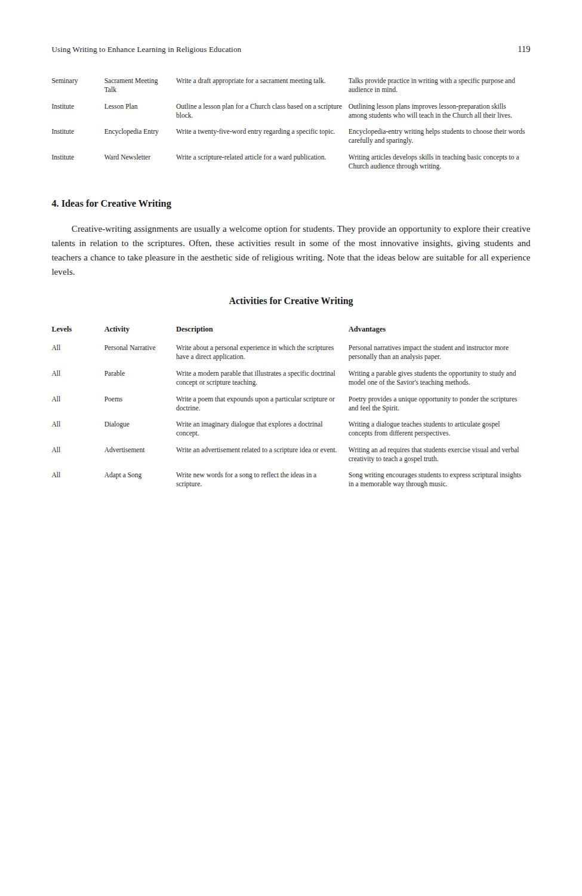Using Writing to Enhance Learning in Religious Education 119
| Seminary | Sacrament Meeting Talk | Write a draft appropriate for a sacrament meeting talk. | Talks provide practice in writing with a specific purpose and audience in mind. |
| Institute | Lesson Plan | Outline a lesson plan for a Church class based on a scripture block. | Outlining lesson plans improves lesson-preparation skills among students who will teach in the Church all their lives. |
| Institute | Encyclopedia Entry | Write a twenty-five-word entry regarding a specific topic. | Encyclopedia-entry writing helps students to choose their words carefully and sparingly. |
| Institute | Ward Newsletter | Write a scripture-related article for a ward publication. | Writing articles develops skills in teaching basic concepts to a Church audience through writing. |
4. Ideas for Creative Writing
Creative-writing assignments are usually a welcome option for students. They provide an opportunity to explore their creative talents in relation to the scriptures. Often, these activities result in some of the most innovative insights, giving students and teachers a chance to take pleasure in the aesthetic side of religious writing. Note that the ideas below are suitable for all experience levels.
Activities for Creative Writing
| Levels | Activity | Description | Advantages |
| --- | --- | --- | --- |
| All | Personal Narrative | Write about a personal experience in which the scriptures have a direct application. | Personal narratives impact the student and instructor more personally than an analysis paper. |
| All | Parable | Write a modern parable that illustrates a specific doctrinal concept or scripture teaching. | Writing a parable gives students the opportunity to study and model one of the Savior's teaching methods. |
| All | Poems | Write a poem that expounds upon a particular scripture or doctrine. | Poetry provides a unique opportunity to ponder the scriptures and feel the Spirit. |
| All | Dialogue | Write an imaginary dialogue that explores a doctrinal concept. | Writing a dialogue teaches students to articulate gospel concepts from different perspectives. |
| All | Advertisement | Write an advertisement related to a scripture idea or event. | Writing an ad requires that students exercise visual and verbal creativity to teach a gospel truth. |
| All | Adapt a Song | Write new words for a song to reflect the ideas in a scripture. | Song writing encourages students to express scriptural insights in a memorable way through music. |